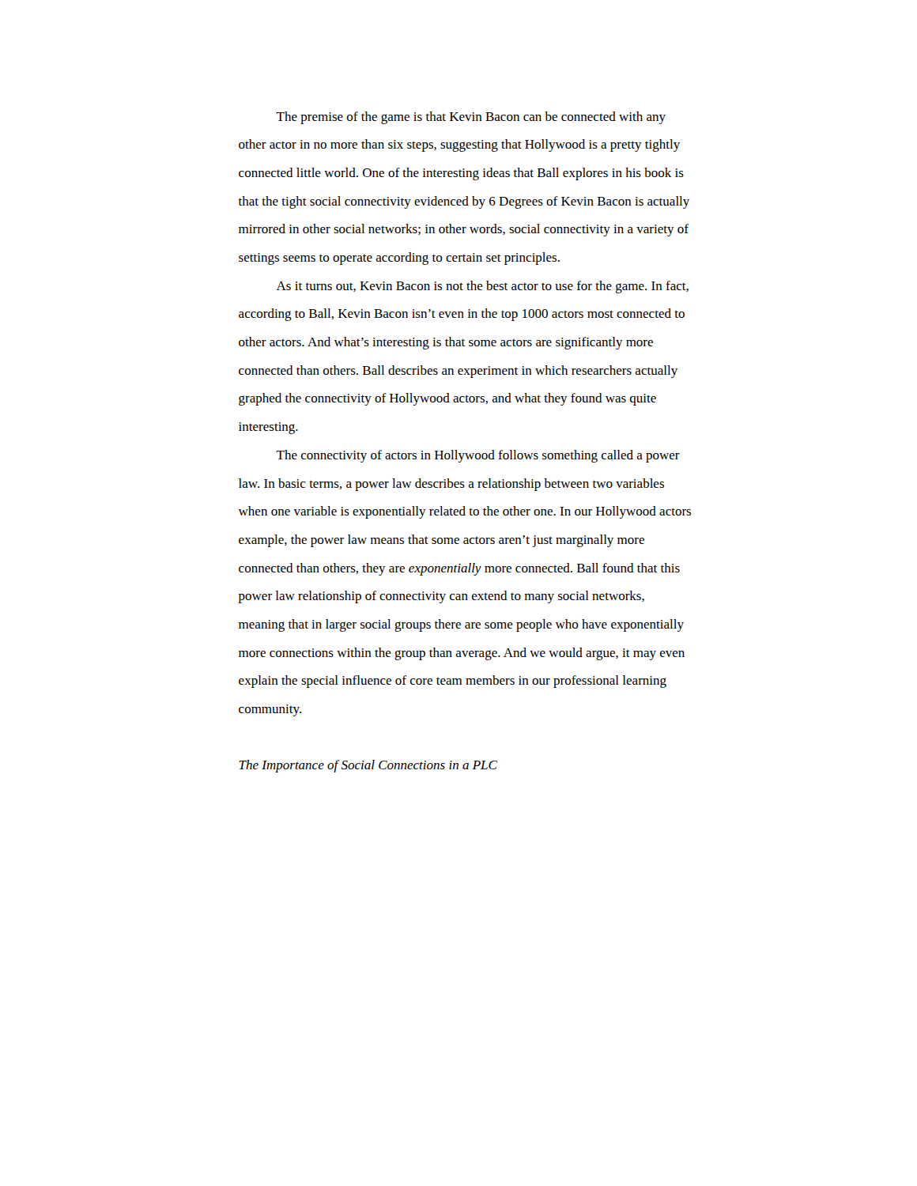The premise of the game is that Kevin Bacon can be connected with any other actor in no more than six steps, suggesting that Hollywood is a pretty tightly connected little world. One of the interesting ideas that Ball explores in his book is that the tight social connectivity evidenced by 6 Degrees of Kevin Bacon is actually mirrored in other social networks; in other words, social connectivity in a variety of settings seems to operate according to certain set principles.
As it turns out, Kevin Bacon is not the best actor to use for the game. In fact, according to Ball, Kevin Bacon isn’t even in the top 1000 actors most connected to other actors. And what’s interesting is that some actors are significantly more connected than others. Ball describes an experiment in which researchers actually graphed the connectivity of Hollywood actors, and what they found was quite interesting.
The connectivity of actors in Hollywood follows something called a power law. In basic terms, a power law describes a relationship between two variables when one variable is exponentially related to the other one. In our Hollywood actors example, the power law means that some actors aren’t just marginally more connected than others, they are exponentially more connected. Ball found that this power law relationship of connectivity can extend to many social networks, meaning that in larger social groups there are some people who have exponentially more connections within the group than average. And we would argue, it may even explain the special influence of core team members in our professional learning community.
The Importance of Social Connections in a PLC